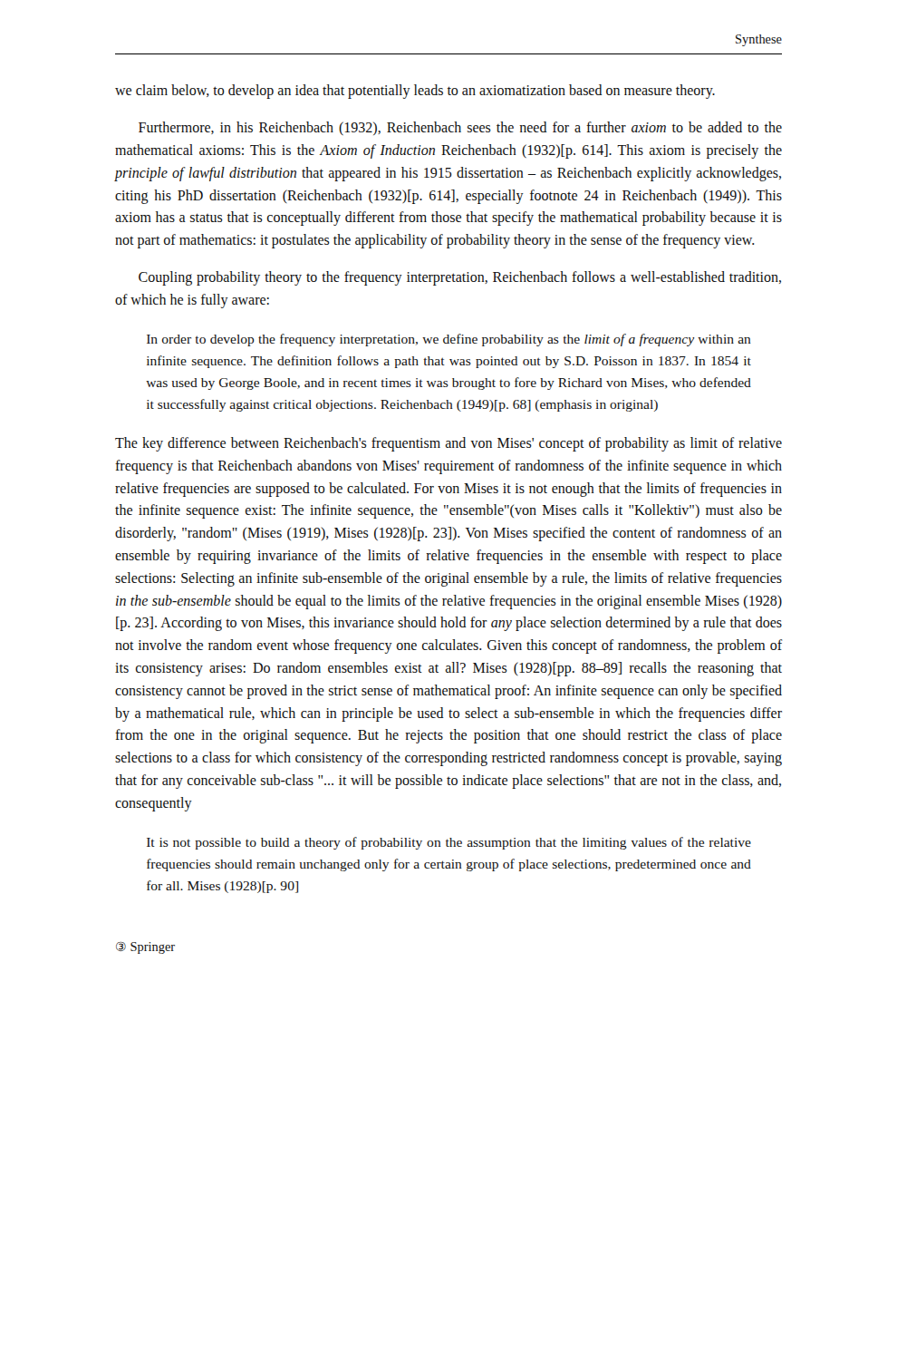Synthese
we claim below, to develop an idea that potentially leads to an axiomatization based on measure theory.
Furthermore, in his Reichenbach (1932), Reichenbach sees the need for a further axiom to be added to the mathematical axioms: This is the Axiom of Induction Reichenbach (1932)[p. 614]. This axiom is precisely the principle of lawful distribution that appeared in his 1915 dissertation – as Reichenbach explicitly acknowledges, citing his PhD dissertation (Reichenbach (1932)[p. 614], especially footnote 24 in Reichenbach (1949)). This axiom has a status that is conceptually different from those that specify the mathematical probability because it is not part of mathematics: it postulates the applicability of probability theory in the sense of the frequency view.
Coupling probability theory to the frequency interpretation, Reichenbach follows a well-established tradition, of which he is fully aware:
In order to develop the frequency interpretation, we define probability as the limit of a frequency within an infinite sequence. The definition follows a path that was pointed out by S.D. Poisson in 1837. In 1854 it was used by George Boole, and in recent times it was brought to fore by Richard von Mises, who defended it successfully against critical objections. Reichenbach (1949)[p. 68] (emphasis in original)
The key difference between Reichenbach's frequentism and von Mises' concept of probability as limit of relative frequency is that Reichenbach abandons von Mises' requirement of randomness of the infinite sequence in which relative frequencies are supposed to be calculated. For von Mises it is not enough that the limits of frequencies in the infinite sequence exist: The infinite sequence, the "ensemble"(von Mises calls it "Kollektiv") must also be disorderly, "random" (Mises (1919), Mises (1928)[p. 23]). Von Mises specified the content of randomness of an ensemble by requiring invariance of the limits of relative frequencies in the ensemble with respect to place selections: Selecting an infinite sub-ensemble of the original ensemble by a rule, the limits of relative frequencies in the sub-ensemble should be equal to the limits of the relative frequencies in the original ensemble Mises (1928)[p. 23]. According to von Mises, this invariance should hold for any place selection determined by a rule that does not involve the random event whose frequency one calculates. Given this concept of randomness, the problem of its consistency arises: Do random ensembles exist at all? Mises (1928)[pp. 88–89] recalls the reasoning that consistency cannot be proved in the strict sense of mathematical proof: An infinite sequence can only be specified by a mathematical rule, which can in principle be used to select a sub-ensemble in which the frequencies differ from the one in the original sequence. But he rejects the position that one should restrict the class of place selections to a class for which consistency of the corresponding restricted randomness concept is provable, saying that for any conceivable sub-class "... it will be possible to indicate place selections" that are not in the class, and, consequently
It is not possible to build a theory of probability on the assumption that the limiting values of the relative frequencies should remain unchanged only for a certain group of place selections, predetermined once and for all. Mises (1928)[p. 90]
③ Springer